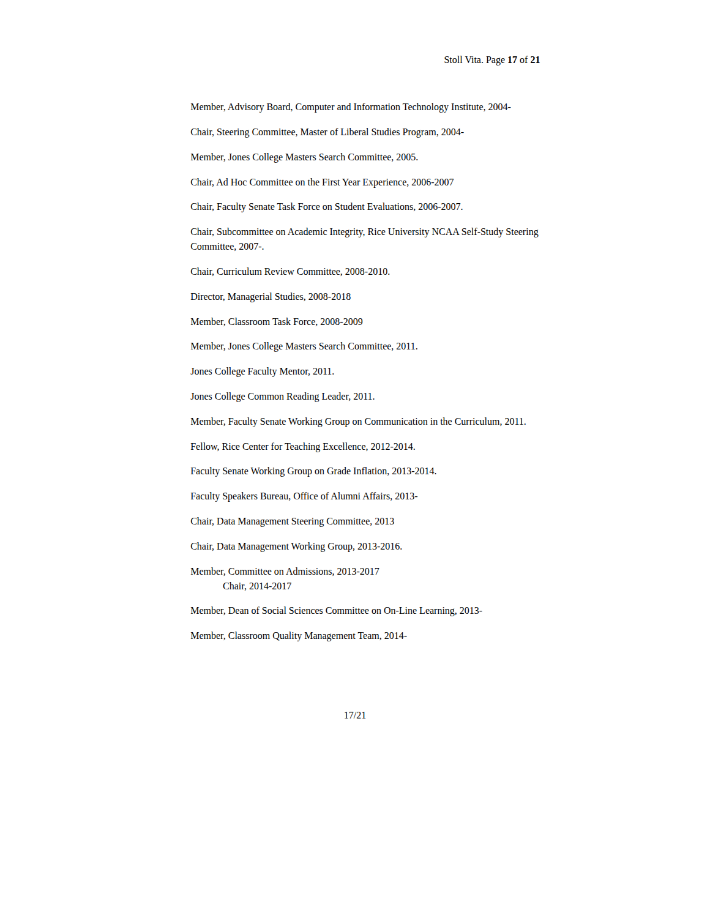Stoll Vita. Page 17 of 21
Member, Advisory Board, Computer and Information Technology Institute, 2004-
Chair, Steering Committee, Master of Liberal Studies Program, 2004-
Member, Jones College Masters Search Committee, 2005.
Chair, Ad Hoc Committee on the First Year Experience, 2006-2007
Chair, Faculty Senate Task Force on Student Evaluations, 2006-2007.
Chair, Subcommittee on Academic Integrity, Rice University NCAA Self-Study Steering Committee, 2007-.
Chair, Curriculum Review Committee, 2008-2010.
Director, Managerial Studies, 2008-2018
Member, Classroom Task Force, 2008-2009
Member, Jones College Masters Search Committee, 2011.
Jones College Faculty Mentor, 2011.
Jones College Common Reading Leader, 2011.
Member, Faculty Senate Working Group on Communication in the Curriculum, 2011.
Fellow, Rice Center for Teaching Excellence, 2012-2014.
Faculty Senate Working Group on Grade Inflation, 2013-2014.
Faculty Speakers Bureau, Office of Alumni Affairs, 2013-
Chair, Data Management Steering Committee, 2013
Chair, Data Management Working Group, 2013-2016.
Member, Committee on Admissions, 2013-2017 Chair, 2014-2017
Member, Dean of Social Sciences Committee on On-Line Learning, 2013-
Member, Classroom Quality Management Team, 2014-
17/21